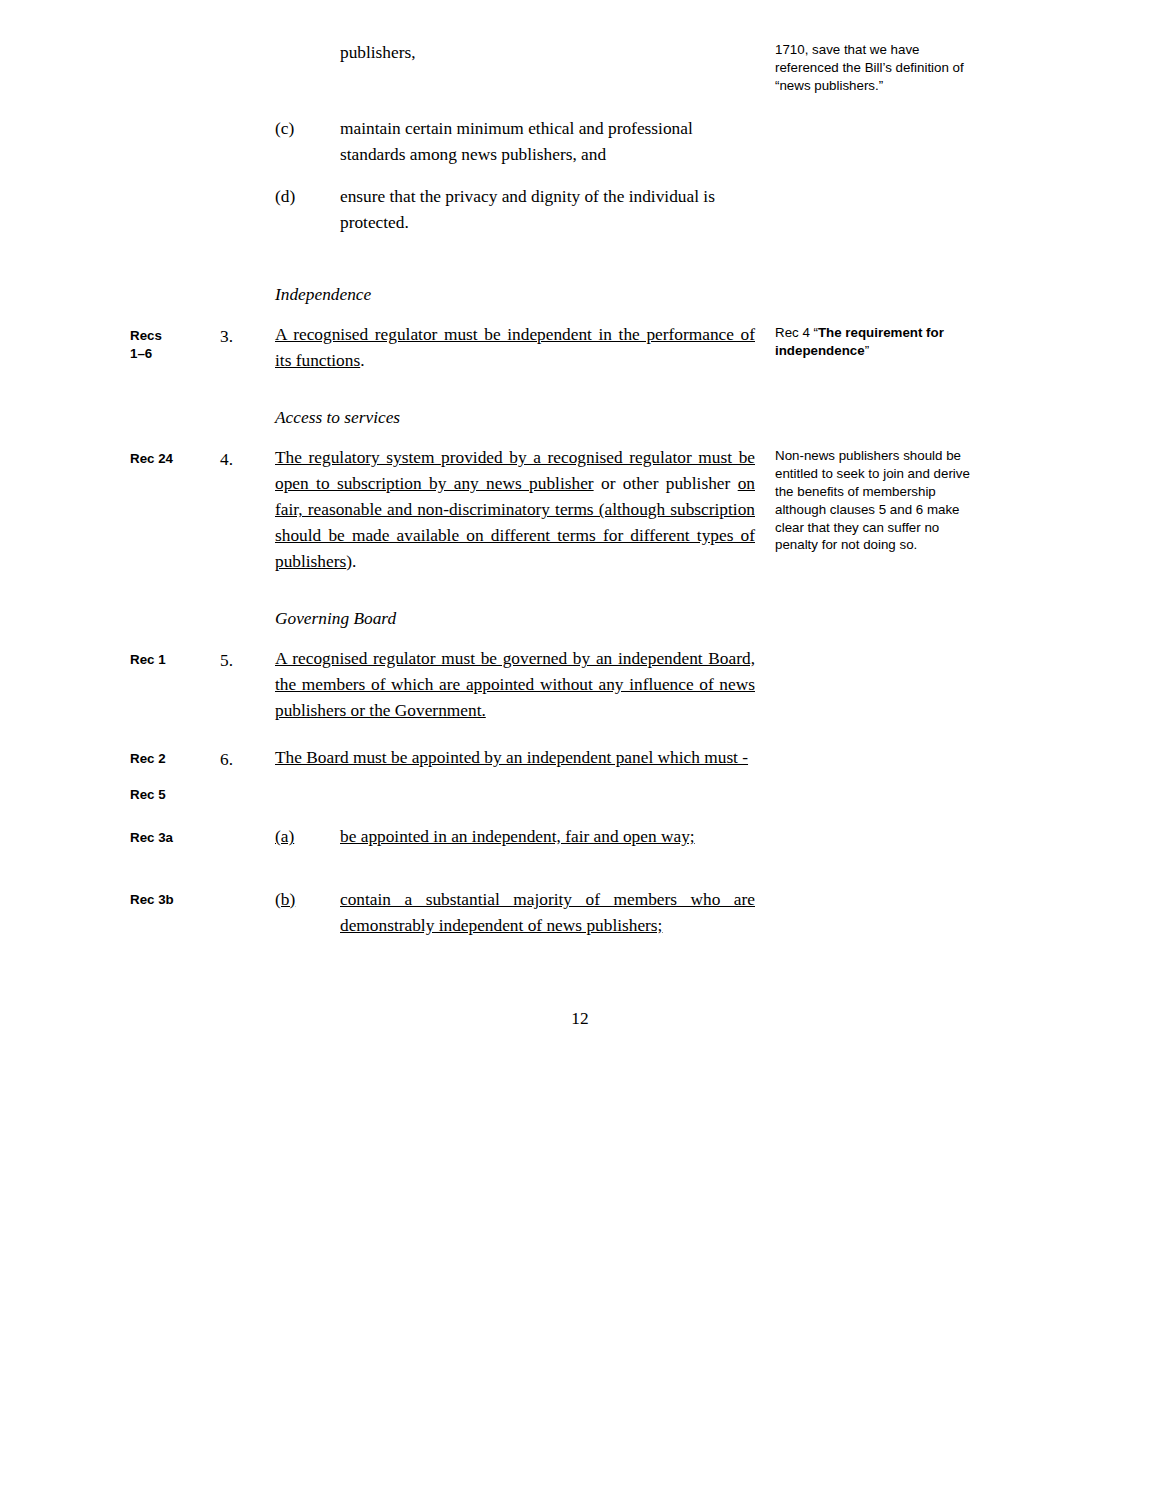publishers,
1710, save that we have referenced the Bill’s definition of “news publishers.”
(c)
maintain certain minimum ethical and professional standards among news publishers, and
(d)
ensure that the privacy and dignity of the individual is protected.
Independence
Recs
1–6
3.
A recognised regulator must be independent in the performance of its functions.
Rec 4 “The requirement for independence”
Access to services
Rec 24
4.
The regulatory system provided by a recognised regulator must be open to subscription by any news publisher or other publisher on fair, reasonable and non-discriminatory terms (although subscription should be made available on different terms for different types of publishers).
Non-news publishers should be entitled to seek to join and derive the benefits of membership although clauses 5 and 6 make clear that they can suffer no penalty for not doing so.
Governing Board
Rec 1
5.
A recognised regulator must be governed by an independent Board, the members of which are appointed without any influence of news publishers or the Government.
Rec 2
Rec 5
6.
The Board must be appointed by an independent panel which must -
Rec 3a
(a)
be appointed in an independent, fair and open way;
Rec 3b
(b)
contain a substantial majority of members who are demonstrably independent of news publishers;
12